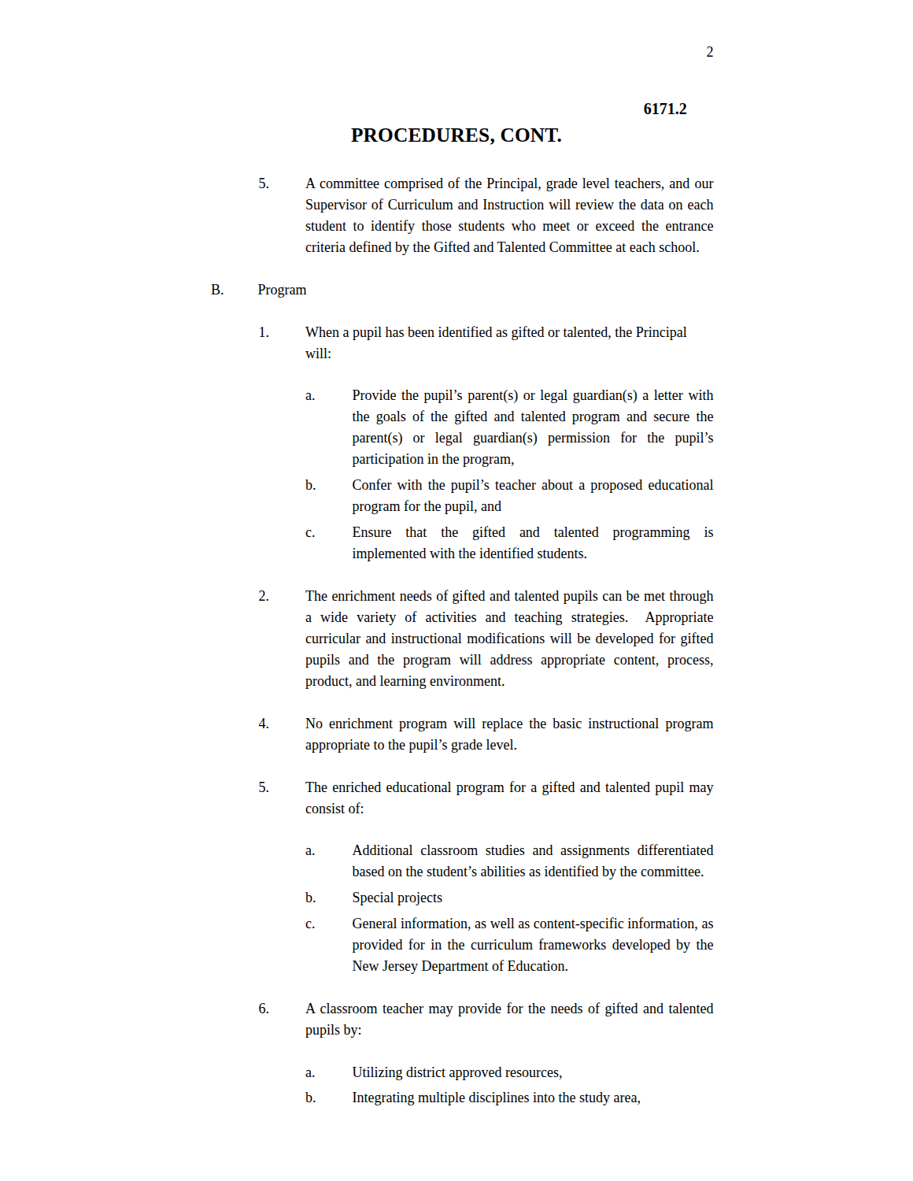2
6171.2
PROCEDURES, CONT.
5.
A committee comprised of the Principal, grade level teachers, and our Supervisor of Curriculum and Instruction will review the data on each student to identify those students who meet or exceed the entrance criteria defined by the Gifted and Talented Committee at each school.
B.
Program
1.
When a pupil has been identified as gifted or talented, the Principal will:
a.
Provide the pupil’s parent(s) or legal guardian(s) a letter with the goals of the gifted and talented program and secure the parent(s) or legal guardian(s) permission for the pupil’s participation in the program,
b.
Confer with the pupil’s teacher about a proposed educational program for the pupil, and
c.
Ensure that the gifted and talented programming is implemented with the identified students.
2.
The enrichment needs of gifted and talented pupils can be met through a wide variety of activities and teaching strategies. Appropriate curricular and instructional modifications will be developed for gifted pupils and the program will address appropriate content, process, product, and learning environment.
4.
No enrichment program will replace the basic instructional program appropriate to the pupil’s grade level.
5.
The enriched educational program for a gifted and talented pupil may consist of:
a.
Additional classroom studies and assignments differentiated based on the student’s abilities as identified by the committee.
b.
Special projects
c.
General information, as well as content-specific information, as provided for in the curriculum frameworks developed by the New Jersey Department of Education.
6.
A classroom teacher may provide for the needs of gifted and talented pupils by:
a.
Utilizing district approved resources,
b.
Integrating multiple disciplines into the study area,